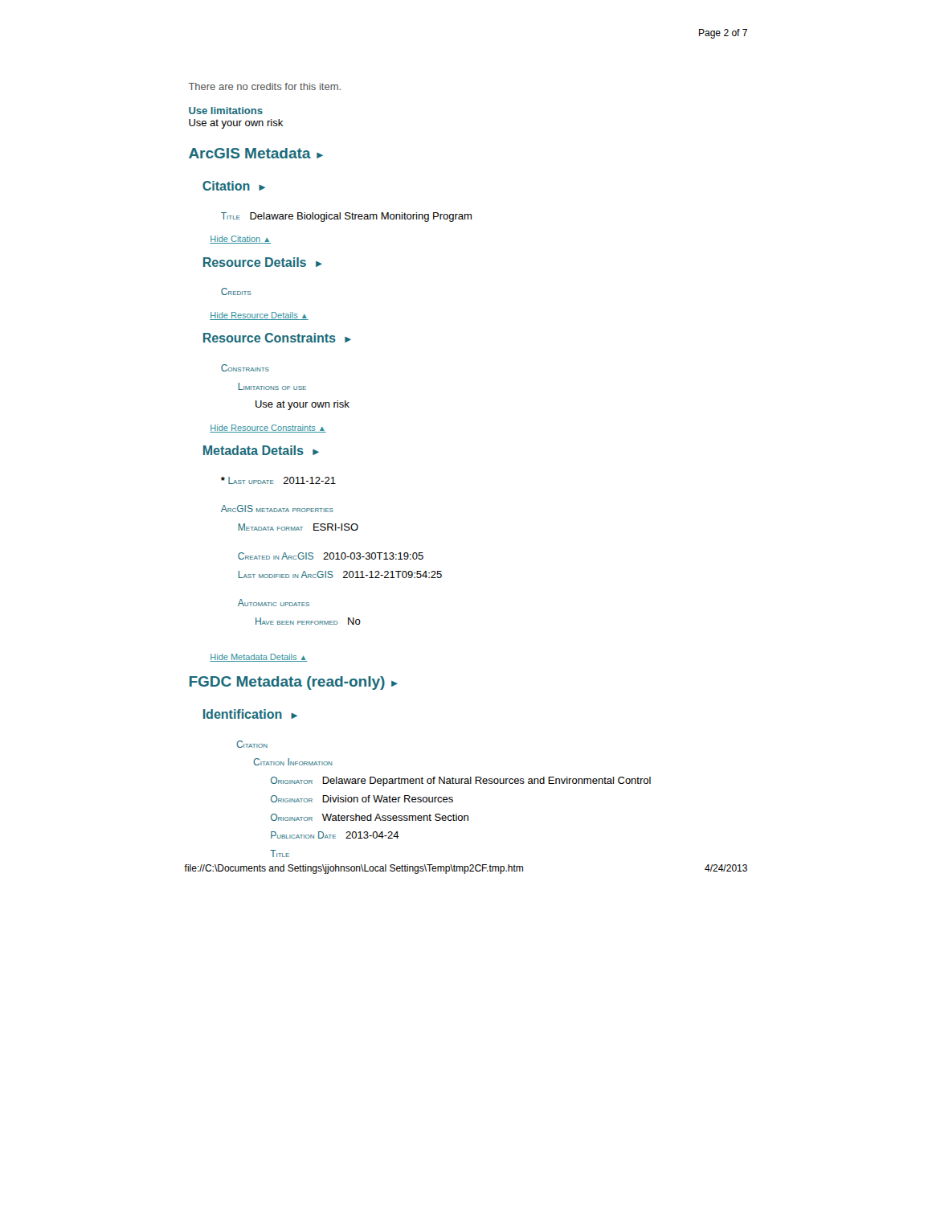Page 2 of 7
There are no credits for this item.
Use limitations
Use at your own risk
ArcGIS Metadata ►
Citation ►
Title Delaware Biological Stream Monitoring Program
Hide Citation ▲
Resource Details ►
Credits
Hide Resource Details ▲
Resource Constraints ►
Constraints
Limitations of use
Use at your own risk
Hide Resource Constraints ▲
Metadata Details ►
* Last update 2011-12-21
ArcGIS metadata properties
Metadata format ESRI-ISO
Created in ArcGIS 2010-03-30T13:19:05
Last modified in ArcGIS 2011-12-21T09:54:25
Automatic updates
Have been performed No
Hide Metadata Details ▲
FGDC Metadata (read-only) ►
Identification ►
Citation
Citation Information
Originator Delaware Department of Natural Resources and Environmental Control
Originator Division of Water Resources
Originator Watershed Assessment Section
Publication Date 2013-04-24
Title
file://C:\Documents and Settings\jjohnson\Local Settings\Temp\tmp2CF.tmp.htm 4/24/2013